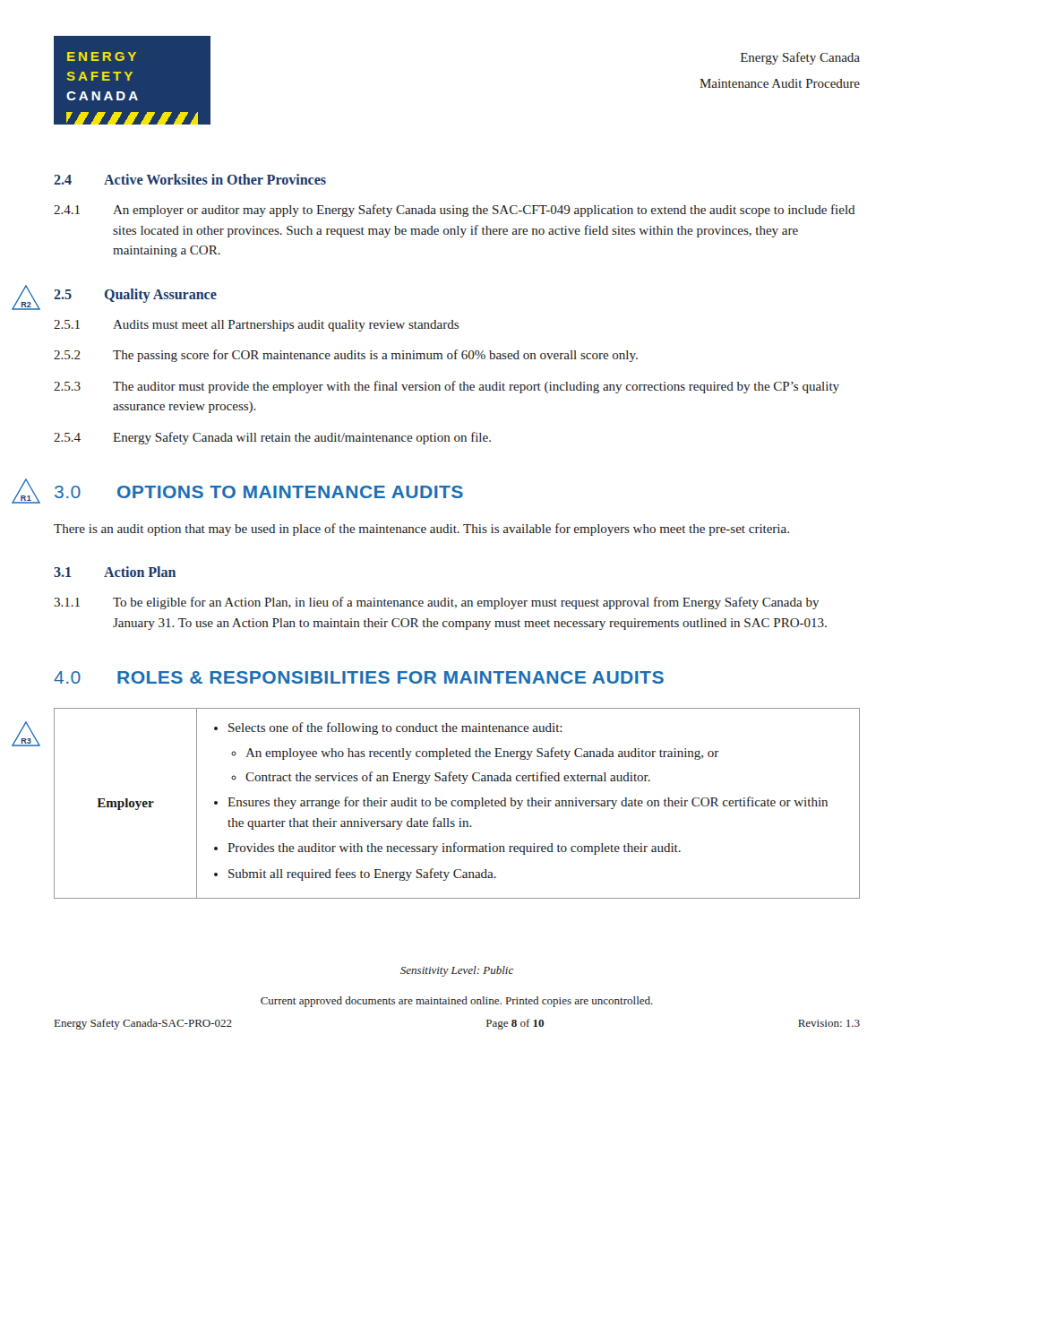ENERGY
SAFETY
CANADA
Energy Safety Canada
Maintenance Audit Procedure
2.4 Active Worksites in Other Provinces
2.4.1 An employer or auditor may apply to Energy Safety Canada using the SAC-CFT-049 application to extend the audit scope to include field sites located in other provinces. Such a request may be made only if there are no active field sites within the provinces, they are maintaining a COR.
R2 2.5 Quality Assurance
2.5.1 Audits must meet all Partnerships audit quality review standards
2.5.2 The passing score for COR maintenance audits is a minimum of 60% based on overall score only.
2.5.3 The auditor must provide the employer with the final version of the audit report (including any corrections required by the CP’s quality assurance review process).
2.5.4 Energy Safety Canada will retain the audit/maintenance option on file.
R1 3.0 OPTIONS TO MAINTENANCE AUDITS
There is an audit option that may be used in place of the maintenance audit. This is available for employers who meet the pre-set criteria.
3.1 Action Plan
3.1.1 To be eligible for an Action Plan, in lieu of a maintenance audit, an employer must request approval from Energy Safety Canada by January 31. To use an Action Plan to maintain their COR the company must meet necessary requirements outlined in SAC PRO-013.
4.0 ROLES & RESPONSIBILITIES FOR MAINTENANCE AUDITS
R3
| Employer | Selects one of the following to conduct the maintenance audit: An employee who has recently completed the Energy Safety Canada auditor training, or Contract the services of an Energy Safety Canada certified external auditor. Ensures they arrange for their audit to be completed by their anniversary date on their COR certificate or within the quarter that their anniversary date falls in. Provides the auditor with the necessary information required to complete their audit. Submit all required fees to Energy Safety Canada. |
Sensitivity Level: Public
Current approved documents are maintained online. Printed copies are uncontrolled.
Energy Safety Canada-SAC-PRO-022 Page 8 of 10 Revision: 1.3